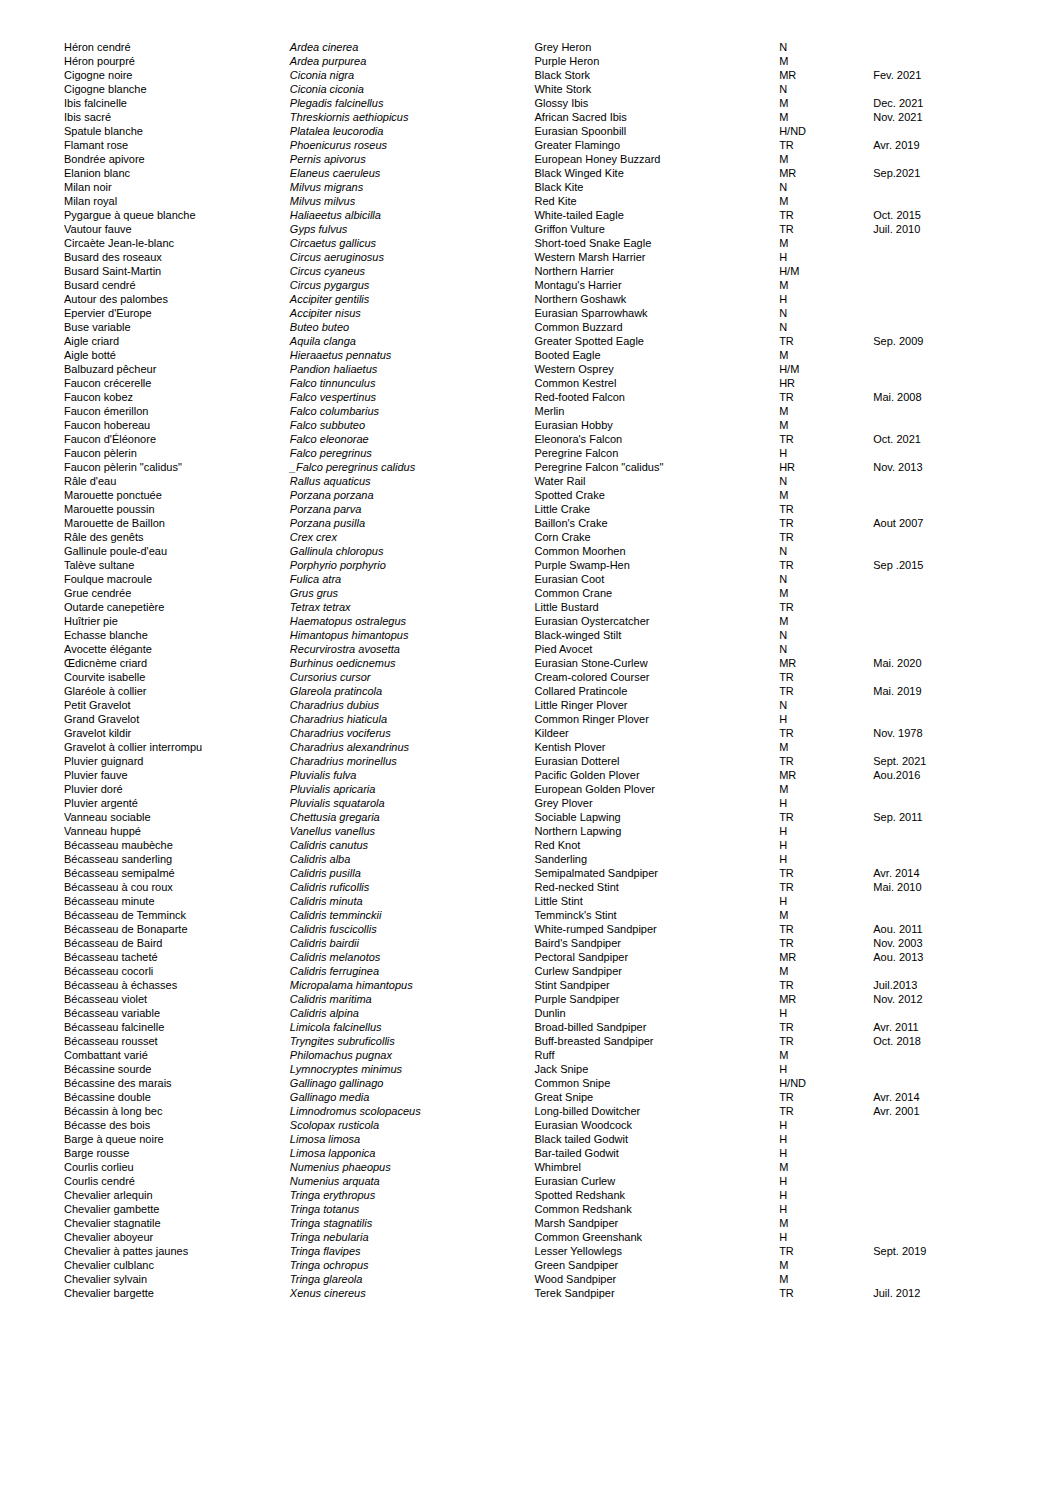| Héron cendré | Ardea cinerea | Grey Heron | N | |
| Héron pourpré | Ardea purpurea | Purple Heron | M | |
| Cigogne noire | Ciconia nigra | Black Stork | MR | Fev. 2021 |
| Cigogne blanche | Ciconia ciconia | White Stork | N | |
| Ibis falcinelle | Plegadis falcinellus | Glossy Ibis | M | Dec. 2021 |
| Ibis sacré | Threskiornis aethiopicus | African Sacred Ibis | M | Nov. 2021 |
| Spatule blanche | Platalea leucorodia | Eurasian Spoonbill | H/ND | |
| Flamant rose | Phoenicurus roseus | Greater Flamingo | TR | Avr. 2019 |
| Bondrée apivore | Pernis apivorus | European Honey Buzzard | M | |
| Elanion blanc | Elaneus caeruleus | Black Winged Kite | MR | Sep.2021 |
| Milan noir | Milvus migrans | Black Kite | N | |
| Milan royal | Milvus milvus | Red Kite | M | |
| Pygargue à queue blanche | Haliaeetus albicilla | White-tailed Eagle | TR | Oct. 2015 |
| Vautour fauve | Gyps fulvus | Griffon Vulture | TR | Juil. 2010 |
| Circaète Jean-le-blanc | Circaetus gallicus | Short-toed Snake Eagle | M | |
| Busard des roseaux | Circus aeruginosus | Western Marsh Harrier | H | |
| Busard Saint-Martin | Circus cyaneus | Northern Harrier | H/M | |
| Busard cendré | Circus pygargus | Montagu's Harrier | M | |
| Autour des palombes | Accipiter gentilis | Northern Goshawk | H | |
| Epervier d'Europe | Accipiter nisus | Eurasian Sparrowhawk | N | |
| Buse variable | Buteo buteo | Common Buzzard | N | |
| Aigle criard | Aquila clanga | Greater Spotted Eagle | TR | Sep. 2009 |
| Aigle botté | Hieraaetus pennatus | Booted Eagle | M | |
| Balbuzard pêcheur | Pandion haliaetus | Western Osprey | H/M | |
| Faucon crécerelle | Falco tinnunculus | Common Kestrel | HR | |
| Faucon kobez | Falco vespertinus | Red-footed Falcon | TR | Mai. 2008 |
| Faucon émerillon | Falco columbarius | Merlin | M | |
| Faucon hobereau | Falco subbuteo | Eurasian Hobby | M | |
| Faucon d'Éléonore | Falco eleonorae | Eleonora's Falcon | TR | Oct. 2021 |
| Faucon pèlerin | Falco peregrinus | Peregrine Falcon | H | |
| Faucon pèlerin "calidus" | _Falco peregrinus calidus | Peregrine Falcon "calidus" | HR | Nov. 2013 |
| Râle d'eau | Rallus aquaticus | Water Rail | N | |
| Marouette ponctuée | Porzana porzana | Spotted Crake | M | |
| Marouette poussin | Porzana parva | Little Crake | TR | |
| Marouette de Baillon | Porzana pusilla | Baillon's Crake | TR | Aout 2007 |
| Râle des genêts | Crex crex | Corn Crake | TR | |
| Gallinule poule-d'eau | Gallinula chloropus | Common Moorhen | N | |
| Talève sultane | Porphyrio porphyrio | Purple Swamp-Hen | TR | Sep .2015 |
| Foulque macroule | Fulica atra | Eurasian Coot | N | |
| Grue cendrée | Grus grus | Common Crane | M | |
| Outarde canepetière | Tetrax tetrax | Little Bustard | TR | |
| Huîtrier pie | Haematopus ostralegus | Eurasian Oystercatcher | M | |
| Echasse blanche | Himantopus himantopus | Black-winged Stilt | N | |
| Avocette élégante | Recurvirostra avosetta | Pied Avocet | N | |
| Œdicnème criard | Burhinus oedicnemus | Eurasian Stone-Curlew | MR | Mai. 2020 |
| Courvite isabelle | Cursorius cursor | Cream-colored Courser | TR | |
| Glaréole à collier | Glareola pratincola | Collared Pratincole | TR | Mai. 2019 |
| Petit Gravelot | Charadrius dubius | Little Ringer Plover | N | |
| Grand Gravelot | Charadrius hiaticula | Common Ringer Plover | H | |
| Gravelot kildir | Charadrius vociferus | Kildeer | TR | Nov. 1978 |
| Gravelot à collier interrompu | Charadrius alexandrinus | Kentish Plover | M | |
| Pluvier guignard | Charadrius morinellus | Eurasian Dotterel | TR | Sept. 2021 |
| Pluvier fauve | Pluvialis fulva | Pacific Golden Plover | MR | Aou.2016 |
| Pluvier doré | Pluvialis apricaria | European Golden Plover | M | |
| Pluvier argenté | Pluvialis squatarola | Grey Plover | H | |
| Vanneau sociable | Chettusia gregaria | Sociable Lapwing | TR | Sep. 2011 |
| Vanneau huppé | Vanellus vanellus | Northern Lapwing | H | |
| Bécasseau maubèche | Calidris canutus | Red Knot | H | |
| Bécasseau sanderling | Calidris alba | Sanderling | H | |
| Bécasseau semipalmé | Calidris pusilla | Semipalmated Sandpiper | TR | Avr. 2014 |
| Bécasseau à cou roux | Calidris ruficollis | Red-necked Stint | TR | Mai. 2010 |
| Bécasseau minute | Calidris minuta | Little Stint | H | |
| Bécasseau de Temminck | Calidris temminckii | Temminck's Stint | M | |
| Bécasseau de Bonaparte | Calidris fuscicollis | White-rumped Sandpiper | TR | Aou. 2011 |
| Bécasseau de Baird | Calidris bairdii | Baird's Sandpiper | TR | Nov. 2003 |
| Bécasseau tacheté | Calidris melanotos | Pectoral Sandpiper | MR | Aou. 2013 |
| Bécasseau cocorli | Calidris ferruginea | Curlew Sandpiper | M | |
| Bécasseau à échasses | Micropalama himantopus | Stint Sandpiper | TR | Juil.2013 |
| Bécasseau violet | Calidris maritima | Purple Sandpiper | MR | Nov. 2012 |
| Bécasseau variable | Calidris alpina | Dunlin | H | |
| Bécasseau falcinelle | Limicola falcinellus | Broad-billed Sandpiper | TR | Avr. 2011 |
| Bécasseau rousset | Tryngites subruficollis | Buff-breasted Sandpiper | TR | Oct. 2018 |
| Combattant varié | Philomachus pugnax | Ruff | M | |
| Bécassine sourde | Lymnocryptes minimus | Jack Snipe | H | |
| Bécassine des marais | Gallinago gallinago | Common Snipe | H/ND | |
| Bécassine double | Gallinago media | Great Snipe | TR | Avr. 2014 |
| Bécassin à long bec | Limnodromus scolopaceus | Long-billed Dowitcher | TR | Avr. 2001 |
| Bécasse des bois | Scolopax rusticola | Eurasian Woodcock | H | |
| Barge à queue noire | Limosa limosa | Black tailed Godwit | H | |
| Barge rousse | Limosa lapponica | Bar-tailed Godwit | H | |
| Courlis corlieu | Numenius phaeopus | Whimbrel | M | |
| Courlis cendré | Numenius arquata | Eurasian Curlew | H | |
| Chevalier arlequin | Tringa erythropus | Spotted Redshank | H | |
| Chevalier gambette | Tringa totanus | Common Redshank | H | |
| Chevalier stagnatile | Tringa stagnatilis | Marsh Sandpiper | M | |
| Chevalier aboyeur | Tringa nebularia | Common Greenshank | H | |
| Chevalier à pattes jaunes | Tringa flavipes | Lesser Yellowlegs | TR | Sept. 2019 |
| Chevalier culblanc | Tringa ochropus | Green Sandpiper | M | |
| Chevalier sylvain | Tringa glareola | Wood Sandpiper | M | |
| Chevalier bargette | Xenus cinereus | Terek Sandpiper | TR | Juil. 2012 |